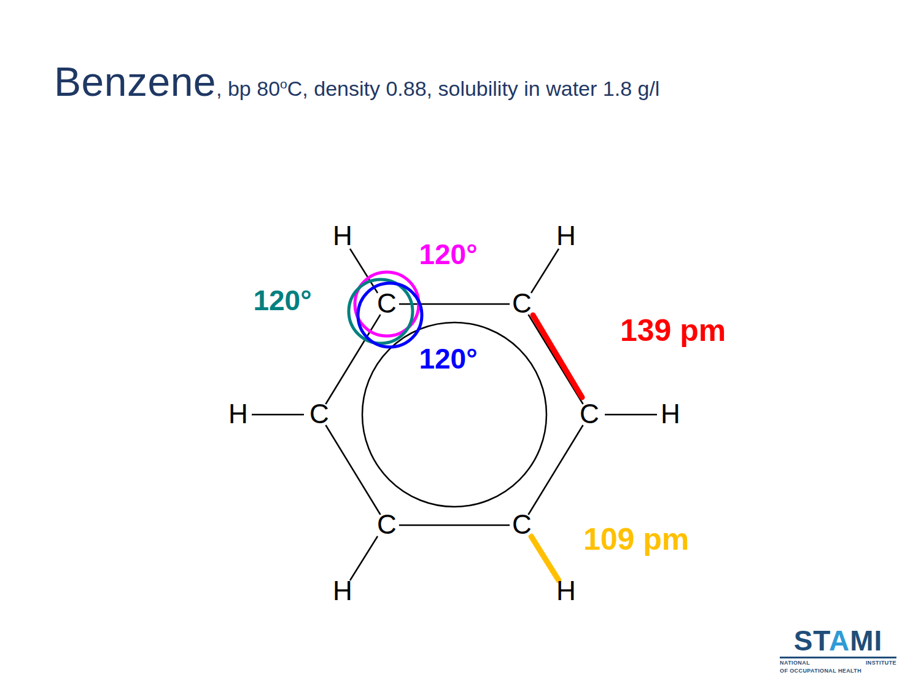Benzene, bp 80oC, density 0.88, solubility in water 1.8 g/l
C C C C C C H H H H H H 120° 120° 120° 139 pm 109 pm
STAMI
NATIONAL INSTITUTE
OF OCCUPATIONAL HEALTH